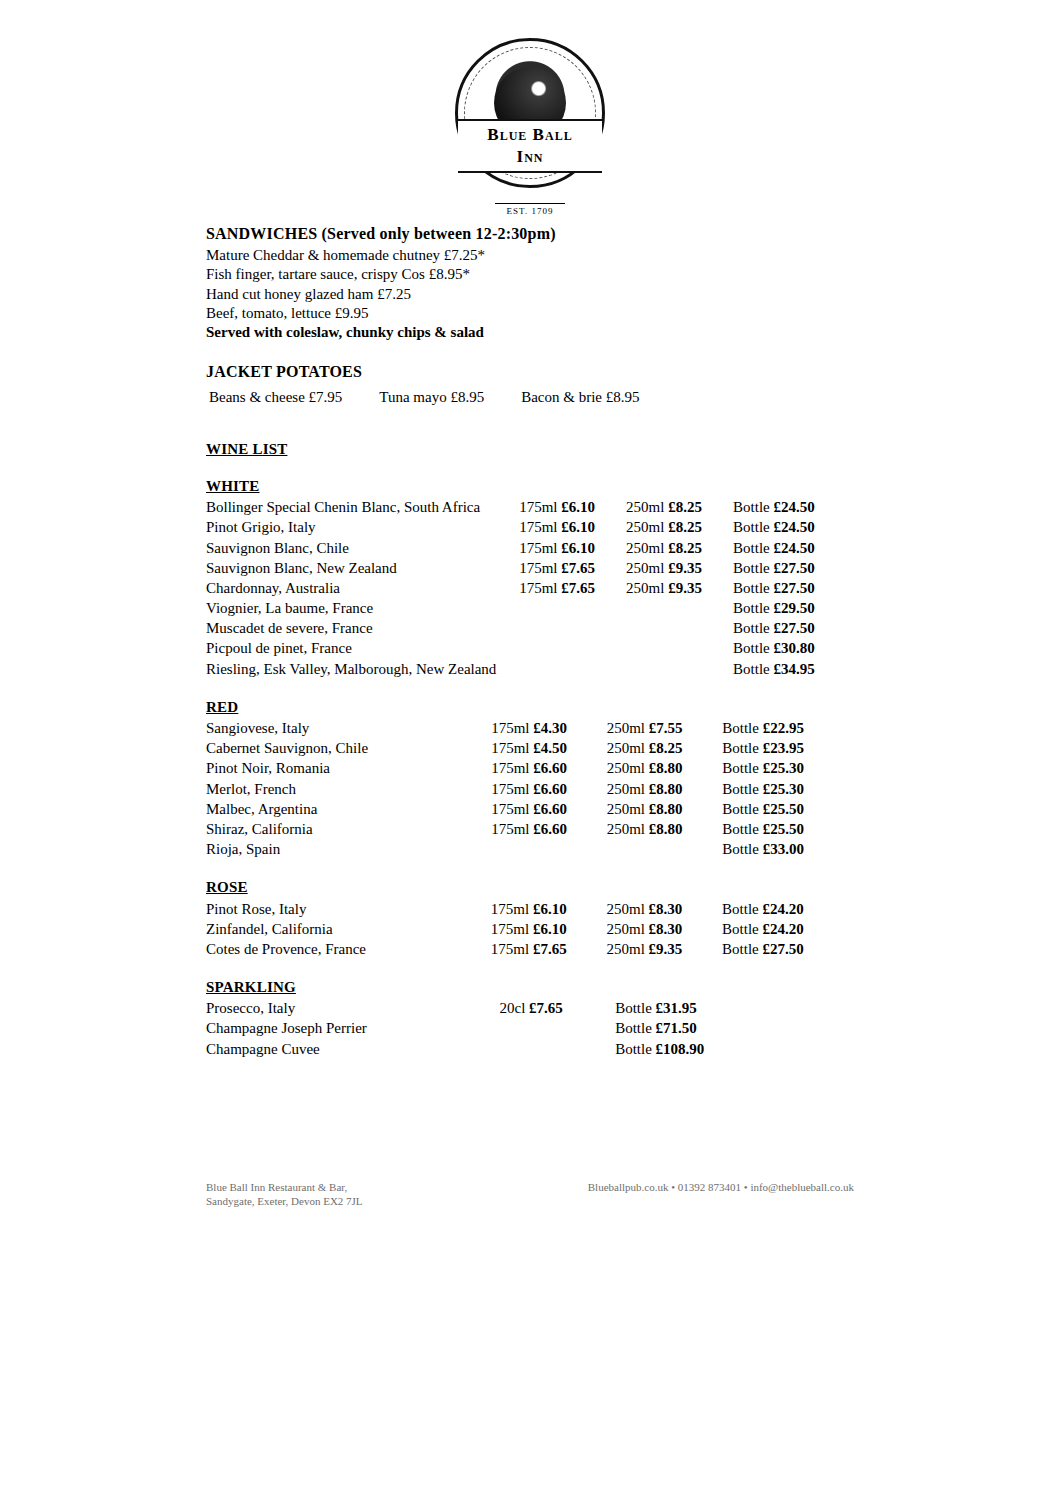Blue Ball Inn
EST. 1709
SANDWICHES (Served only between 12-2:30pm)
Mature Cheddar & homemade chutney £7.25*
Fish finger, tartare sauce, crispy Cos £8.95*
Hand cut honey glazed ham £7.25
Beef, tomato, lettuce £9.95
Served with coleslaw, chunky chips & salad
JACKET POTATOES
| Beans & cheese £7.95 | Tuna mayo £8.95 | Bacon & brie £8.95 |
WINE LIST
WHITE
| Bollinger Special Chenin Blanc, South Africa | 175ml £6.10 | 250ml £8.25 | Bottle £24.50 |
| Pinot Grigio, Italy | 175ml £6.10 | 250ml £8.25 | Bottle £24.50 |
| Sauvignon Blanc, Chile | 175ml £6.10 | 250ml £8.25 | Bottle £24.50 |
| Sauvignon Blanc, New Zealand | 175ml £7.65 | 250ml £9.35 | Bottle £27.50 |
| Chardonnay, Australia | 175ml £7.65 | 250ml £9.35 | Bottle £27.50 |
| Viognier, La baume, France | | | Bottle £29.50 |
| Muscadet de severe, France | | | Bottle £27.50 |
| Picpoul de pinet, France | | | Bottle £30.80 |
| Riesling, Esk Valley, Malborough, New Zealand | | | Bottle £34.95 |
RED
| Sangiovese, Italy | 175ml £4.30 | 250ml £7.55 | Bottle £22.95 |
| Cabernet Sauvignon, Chile | 175ml £4.50 | 250ml £8.25 | Bottle £23.95 |
| Pinot Noir, Romania | 175ml £6.60 | 250ml £8.80 | Bottle £25.30 |
| Merlot, French | 175ml £6.60 | 250ml £8.80 | Bottle £25.30 |
| Malbec, Argentina | 175ml £6.60 | 250ml £8.80 | Bottle £25.50 |
| Shiraz, California | 175ml £6.60 | 250ml £8.80 | Bottle £25.50 |
| Rioja, Spain | | | Bottle £33.00 |
ROSE
| Pinot Rose, Italy | 175ml £6.10 | 250ml £8.30 | Bottle £24.20 |
| Zinfandel, California | 175ml £6.10 | 250ml £8.30 | Bottle £24.20 |
| Cotes de Provence, France | 175ml £7.65 | 250ml £9.35 | Bottle £27.50 |
SPARKLING
| Prosecco, Italy | 20cl £7.65 | Bottle £31.95 | |
| Champagne Joseph Perrier | | Bottle £71.50 | |
| Champagne Cuvee | | Bottle £108.90 | |
Blue Ball Inn Restaurant & Bar,
Sandygate, Exeter, Devon EX2 7JL
Blueballpub.co.uk • 01392 873401 • info@theblueball.co.uk